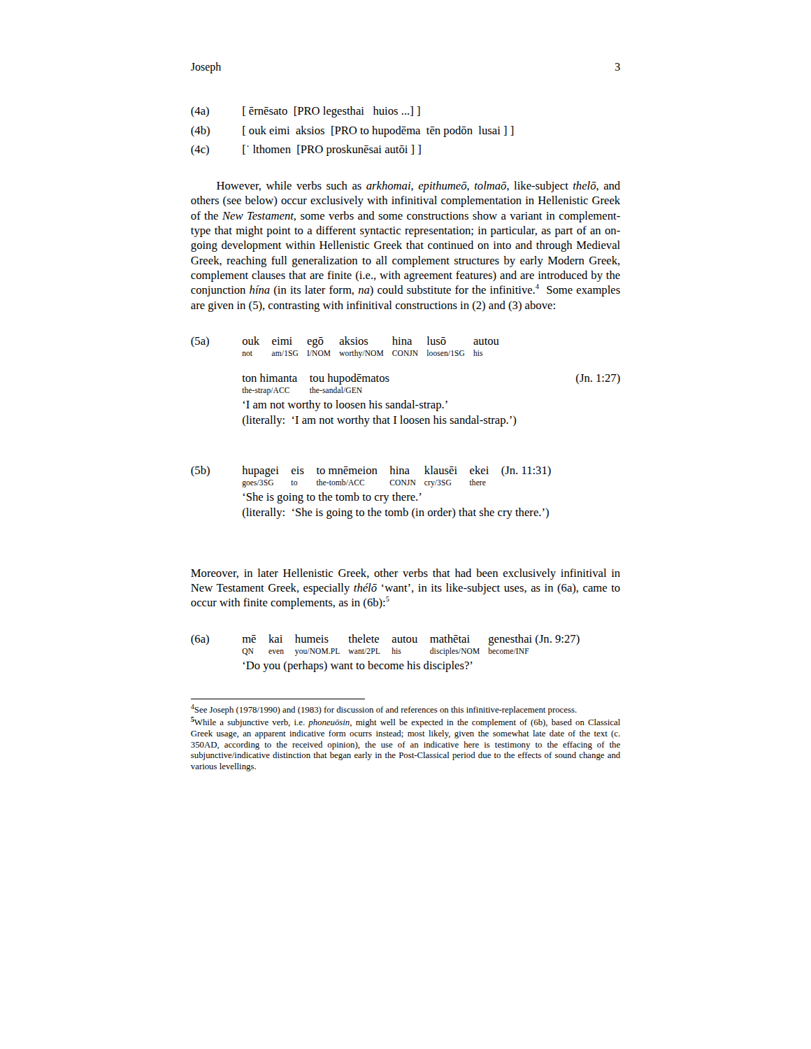Joseph 3
(4a) [ ērnēsato [PRO legesthai huios ...] ]
(4b) [ ouk eimi aksios [PRO to hupodēma tēn podōn lusai ] ]
(4c) [˙ lthomen [PRO proskunēsai autōi ] ]
However, while verbs such as arkhomai, epithumeō, tolmaō, like-subject thelō, and others (see below) occur exclusively with infinitival complementation in Hellenistic Greek of the New Testament, some verbs and some constructions show a variant in complement-type that might point to a different syntactic representation; in particular, as part of an on-going development within Hellenistic Greek that continued on into and through Medieval Greek, reaching full generalization to all complement structures by early Modern Greek, complement clauses that are finite (i.e., with agreement features) and are introduced by the conjunction hína (in its later form, na) could substitute for the infinitive.4 Some examples are given in (5), contrasting with infinitival constructions in (2) and (3) above:
(5a)
| ouk | eimi | egō | aksios | hina | lusō | autou |
| not | am/1SG | I/NOM | worthy/NOM | CONJN | loosen/1SG | his |
| ton himanta | tou hupodēmatos | (Jn. 1:27) |
| the-strap/ACC | the-sandal/GEN | |
‘I am not worthy to loosen his sandal-strap.’
(literally: ‘I am not worthy that I loosen his sandal-strap.’)
(5b)
| hupagei | eis | to mnēmeion | hina | klausēi | ekei | (Jn. 11:31) |
| goes/3SG | to | the-tomb/ACC | CONJN | cry/3SG | there | |
‘She is going to the tomb to cry there.’
(literally: ‘She is going to the tomb (in order) that she cry there.’)
Moreover, in later Hellenistic Greek, other verbs that had been exclusively infinitival in New Testament Greek, especially thélō ‘want’, in its like-subject uses, as in (6a), came to occur with finite complements, as in (6b):5
(6a)
| mē | kai | humeis | thelete | autou | mathētai | genesthai (Jn. 9:27) |
| QN | even | you/NOM.PL | want/2PL | his | disciples/NOM | become/INF |
‘Do you (perhaps) want to become his disciples?’
4 See Joseph (1978/1990) and (1983) for discussion of and references on this infinitive-replacement process.
5 While a subjunctive verb, i.e. phoneuōsin, might well be expected in the complement of (6b), based on Classical Greek usage, an apparent indicative form ocurrs instead; most likely, given the somewhat late date of the text (c. 350AD, according to the received opinion), the use of an indicative here is testimony to the effacing of the subjunctive/indicative distinction that began early in the Post-Classical period due to the effects of sound change and various levellings.